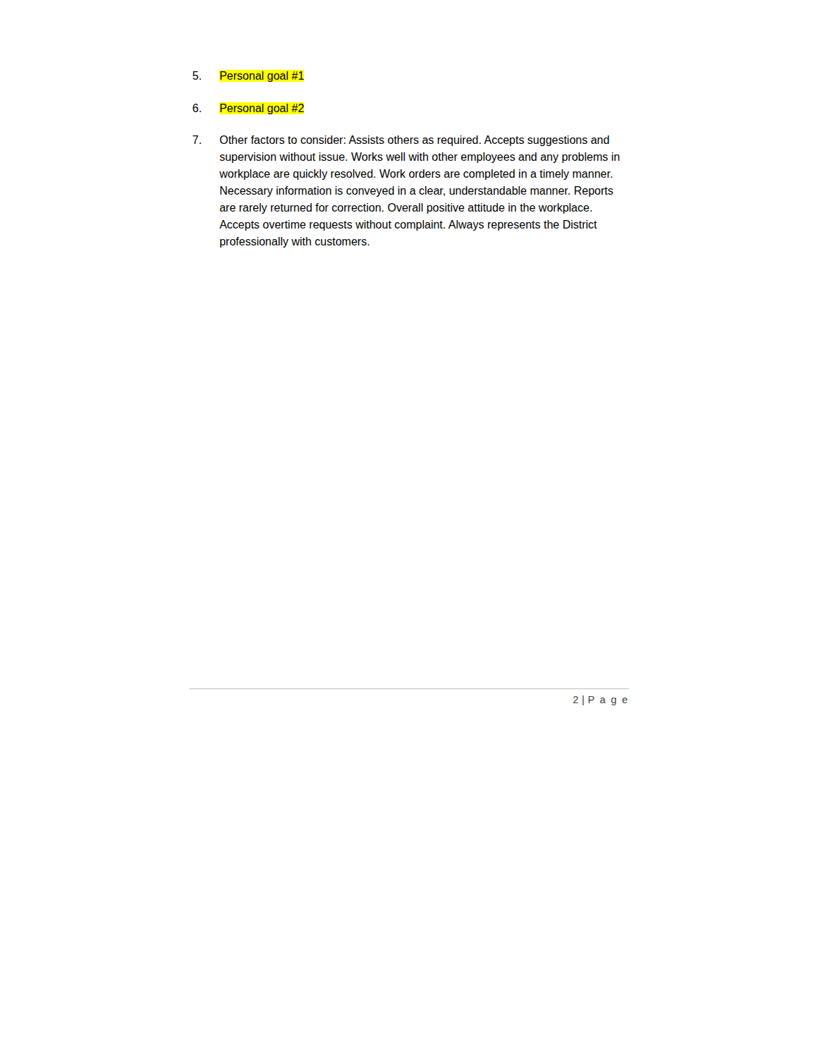Personal goal #1
Personal goal #2
Other factors to consider: Assists others as required. Accepts suggestions and supervision without issue. Works well with other employees and any problems in workplace are quickly resolved. Work orders are completed in a timely manner. Necessary information is conveyed in a clear, understandable manner. Reports are rarely returned for correction. Overall positive attitude in the workplace. Accepts overtime requests without complaint. Always represents the District professionally with customers.
2 | P a g e